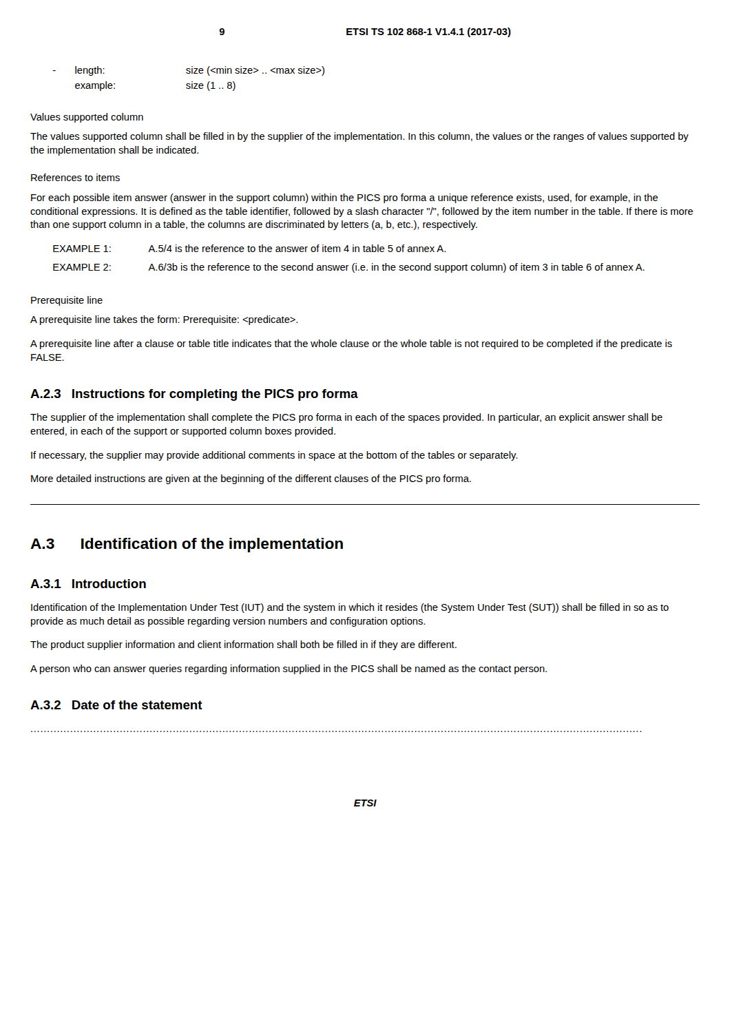9 ETSI TS 102 868-1 V1.4.1 (2017-03)
| - | length: | size (<min size> .. <max size>) |
| | example: | size (1 .. 8) |
Values supported column
The values supported column shall be filled in by the supplier of the implementation. In this column, the values or the ranges of values supported by the implementation shall be indicated.
References to items
For each possible item answer (answer in the support column) within the PICS pro forma a unique reference exists, used, for example, in the conditional expressions. It is defined as the table identifier, followed by a slash character "/", followed by the item number in the table. If there is more than one support column in a table, the columns are discriminated by letters (a, b, etc.), respectively.
| EXAMPLE 1: | A.5/4 is the reference to the answer of item 4 in table 5 of annex A. |
| EXAMPLE 2: | A.6/3b is the reference to the second answer (i.e. in the second support column) of item 3 in table 6 of annex A. |
Prerequisite line
A prerequisite line takes the form: Prerequisite: <predicate>.
A prerequisite line after a clause or table title indicates that the whole clause or the whole table is not required to be completed if the predicate is FALSE.
A.2.3 Instructions for completing the PICS pro forma
The supplier of the implementation shall complete the PICS pro forma in each of the spaces provided. In particular, an explicit answer shall be entered, in each of the support or supported column boxes provided.
If necessary, the supplier may provide additional comments in space at the bottom of the tables or separately.
More detailed instructions are given at the beginning of the different clauses of the PICS pro forma.
A.3 Identification of the implementation
A.3.1 Introduction
Identification of the Implementation Under Test (IUT) and the system in which it resides (the System Under Test (SUT)) shall be filled in so as to provide as much detail as possible regarding version numbers and configuration options.
The product supplier information and client information shall both be filled in if they are different.
A person who can answer queries regarding information supplied in the PICS shall be named as the contact person.
A.3.2 Date of the statement
.........................................................................................................................................................................................
ETSI